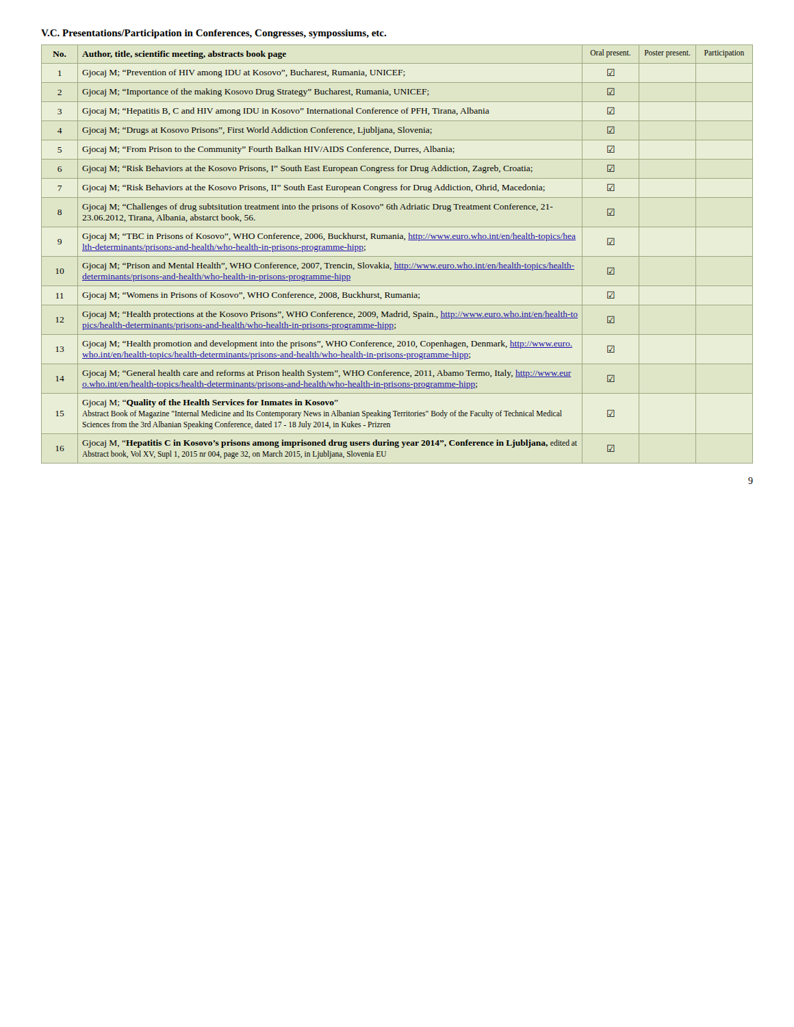V.C. Presentations/Participation in Conferences, Congresses, sympossiums, etc.
| No. | Author, title, scientific meeting, abstracts book page | Oral present. | Poster present. | Participation |
| --- | --- | --- | --- | --- |
| 1 | Gjocaj M; “Prevention of HIV among IDU at Kosovo”, Bucharest, Rumania, UNICEF; | ☑ | | |
| 2 | Gjocaj M; “Importance of the making Kosovo Drug Strategy” Bucharest, Rumania, UNICEF; | ☑ | | |
| 3 | Gjocaj M; “Hepatitis B, C and HIV among IDU in Kosovo” International Conference of PFH, Tirana, Albania | ☑ | | |
| 4 | Gjocaj M; “Drugs at Kosovo Prisons”, First World Addiction Conference, Ljubljana, Slovenia; | ☑ | | |
| 5 | Gjocaj M; “From Prison to the Community” Fourth Balkan HIV/AIDS Conference, Durres, Albania; | ☑ | | |
| 6 | Gjocaj M; “Risk Behaviors at the Kosovo Prisons, I” South East European Congress for Drug Addiction, Zagreb, Croatia; | ☑ | | |
| 7 | Gjocaj M; “Risk Behaviors at the Kosovo Prisons, II” South East European Congress for Drug Addiction, Ohrid, Macedonia; | ☑ | | |
| 8 | Gjocaj M; “Challenges of drug subtsitution treatment into the prisons of Kosovo” 6th Adriatic Drug Treatment Conference, 21-23.06.2012, Tirana, Albania, abstarct book, 56. | ☑ | | |
| 9 | Gjocaj M; “TBC in Prisons of Kosovo”, WHO Conference, 2006, Buckhurst, Rumania, http://www.euro.who.int/en/health-topics/health-determinants/prisons-and-health/who-health-in-prisons-programme-hipp ; | ☑ | | |
| 10 | Gjocaj M; “Prison and Mental Health”, WHO Conference, 2007, Trencin, Slovakia, http://www.euro.who.int/en/health-topics/health-determinants/prisons-and-health/who-health-in-prisons-programme-hipp | ☑ | | |
| 11 | Gjocaj M; “Womens in Prisons of Kosovo”, WHO Conference, 2008, Buckhurst, Rumania; | ☑ | | |
| 12 | Gjocaj M; “Health protections at the Kosovo Prisons”, WHO Conference, 2009, Madrid, Spain., http://www.euro.who.int/en/health-topics/health-determinants/prisons-and-health/who-health-in-prisons-programme-hipp ; | ☑ | | |
| 13 | Gjocaj M; “Health promotion and development into the prisons”, WHO Conference, 2010, Copenhagen, Denmark, http://www.euro.who.int/en/health-topics/health-determinants/prisons-and-health/who-health-in-prisons-programme-hipp ; | ☑ | | |
| 14 | Gjocaj M; “General health care and reforms at Prison health System”, WHO Conference, 2011, Abamo Termo, Italy, http://www.euro.who.int/en/health-topics/health-determinants/prisons-and-health/who-health-in-prisons-programme-hipp ; | ☑ | | |
| 15 | Gjocaj M; “ Quality of the Health Services for Inmates in Kosovo ” Abstract Book of Magazine "Internal Medicine and Its Contemporary News in Albanian Speaking Territories" Body of the Faculty of Technical Medical Sciences from the 3rd Albanian Speaking Conference, dated 17 - 18 July 2014, in Kukes - Prizren | ☑ | | |
| 16 | Gjocaj M, “ Hepatitis C in Kosovo’s prisons among imprisoned drug users during year 2014”, Conference in Ljubljana, edited at Abstract book, Vol XV, Supl 1, 2015 nr 004, page 32, on March 2015, in Ljubljana, Slovenia EU | ☑ | | |
9